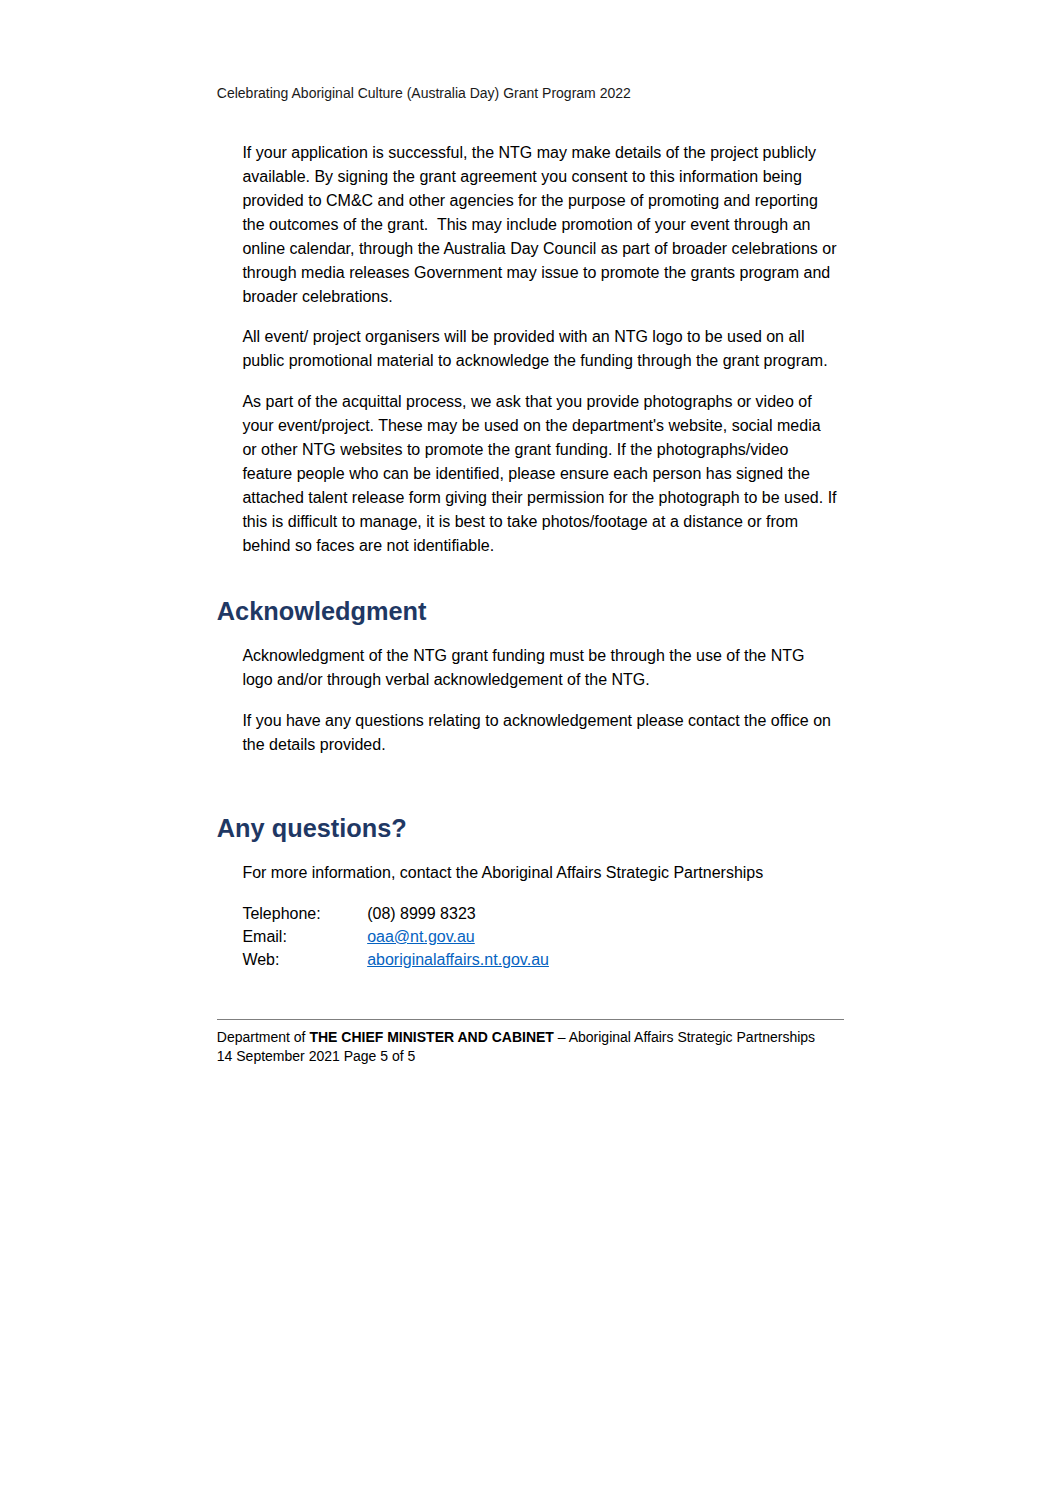Celebrating Aboriginal Culture (Australia Day) Grant Program 2022
If your application is successful, the NTG may make details of the project publicly available. By signing the grant agreement you consent to this information being provided to CM&C and other agencies for the purpose of promoting and reporting the outcomes of the grant. This may include promotion of your event through an online calendar, through the Australia Day Council as part of broader celebrations or through media releases Government may issue to promote the grants program and broader celebrations.
All event/ project organisers will be provided with an NTG logo to be used on all public promotional material to acknowledge the funding through the grant program.
As part of the acquittal process, we ask that you provide photographs or video of your event/project. These may be used on the department's website, social media or other NTG websites to promote the grant funding. If the photographs/video feature people who can be identified, please ensure each person has signed the attached talent release form giving their permission for the photograph to be used. If this is difficult to manage, it is best to take photos/footage at a distance or from behind so faces are not identifiable.
Acknowledgment
Acknowledgment of the NTG grant funding must be through the use of the NTG logo and/or through verbal acknowledgement of the NTG.
If you have any questions relating to acknowledgement please contact the office on the details provided.
Any questions?
For more information, contact the Aboriginal Affairs Strategic Partnerships
| Telephone: | (08) 8999 8323 |
| Email: | oaa@nt.gov.au |
| Web: | aboriginalaffairs.nt.gov.au |
Department of THE CHIEF MINISTER AND CABINET – Aboriginal Affairs Strategic Partnerships
14 September 2021 Page 5 of 5